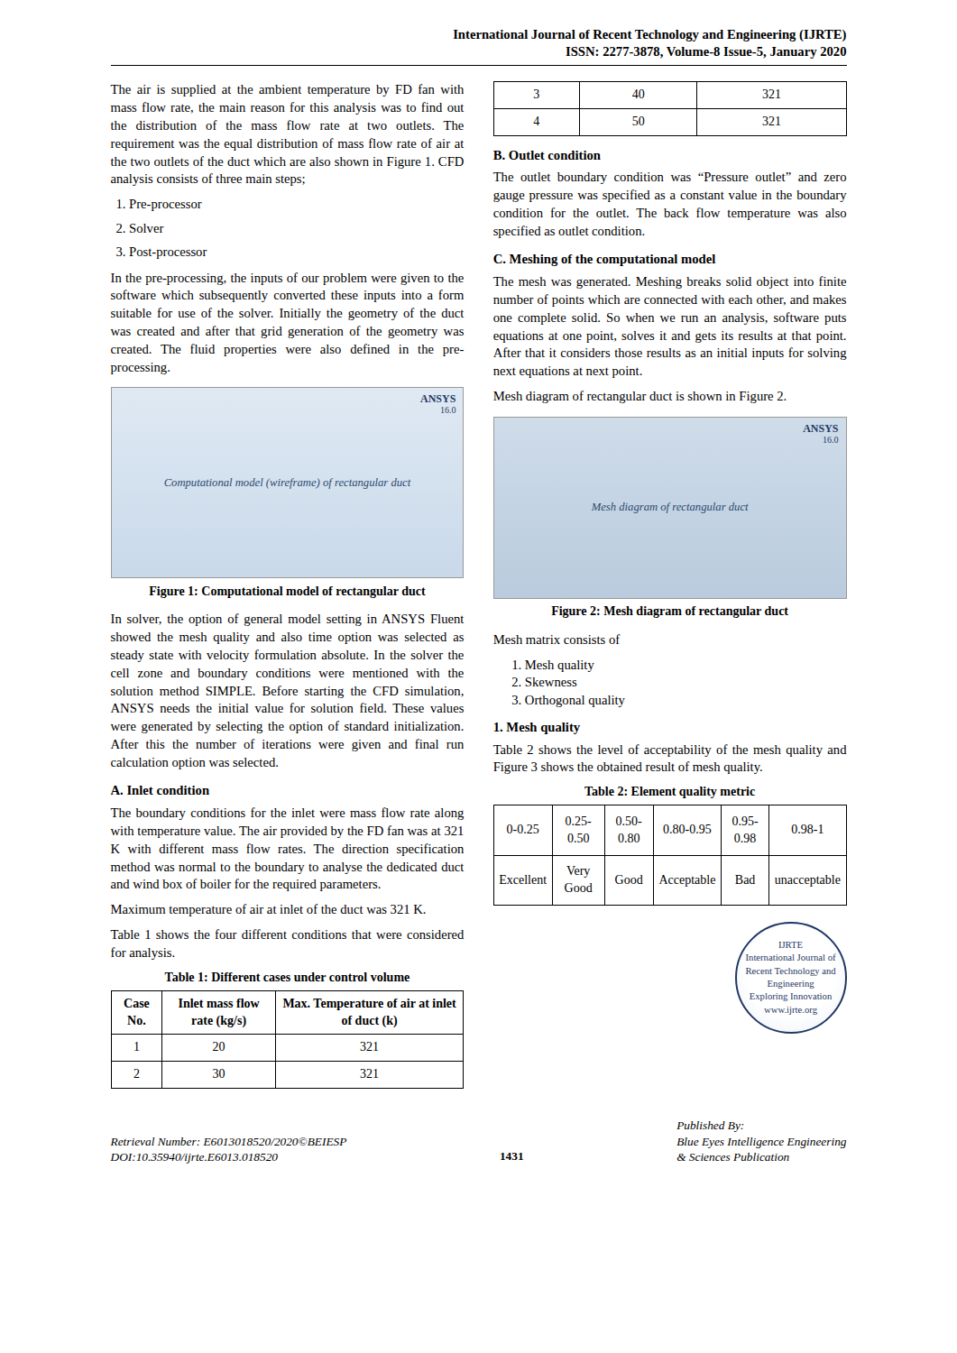International Journal of Recent Technology and Engineering (IJRTE) ISSN: 2277-3878, Volume-8 Issue-5, January 2020
The air is supplied at the ambient temperature by FD fan with mass flow rate, the main reason for this analysis was to find out the distribution of the mass flow rate at two outlets. The requirement was the equal distribution of mass flow rate of air at the two outlets of the duct which are also shown in Figure 1. CFD analysis consists of three main steps;
Pre-processor
Solver
Post-processor
In the pre-processing, the inputs of our problem were given to the software which subsequently converted these inputs into a form suitable for use of the solver. Initially the geometry of the duct was created and after that grid generation of the geometry was created. The fluid properties were also defined in the pre-processing.
ANSYS16.0
Computational model (wireframe) of rectangular duct
Figure 1: Computational model of rectangular duct
In solver, the option of general model setting in ANSYS Fluent showed the mesh quality and also time option was selected as steady state with velocity formulation absolute. In the solver the cell zone and boundary conditions were mentioned with the solution method SIMPLE. Before starting the CFD simulation, ANSYS needs the initial value for solution field. These values were generated by selecting the option of standard initialization. After this the number of iterations were given and final run calculation option was selected.
A. Inlet condition
The boundary conditions for the inlet were mass flow rate along with temperature value. The air provided by the FD fan was at 321 K with different mass flow rates. The direction specification method was normal to the boundary to analyse the dedicated duct and wind box of boiler for the required parameters.
Maximum temperature of air at inlet of the duct was 321 K.
Table 1 shows the four different conditions that were considered for analysis.
Table 1: Different cases under control volume
| Case No. | Inlet mass flow rate (kg/s) | Max. Temperature of air at inlet of duct (k) |
| --- | --- | --- |
| 1 | 20 | 321 |
| 2 | 30 | 321 |
| 3 | 40 | 321 |
| 4 | 50 | 321 |
B. Outlet condition
The outlet boundary condition was “Pressure outlet” and zero gauge pressure was specified as a constant value in the boundary condition for the outlet. The back flow temperature was also specified as outlet condition.
C. Meshing of the computational model
The mesh was generated. Meshing breaks solid object into finite number of points which are connected with each other, and makes one complete solid. So when we run an analysis, software puts equations at one point, solves it and gets its results at that point. After that it considers those results as an initial inputs for solving next equations at next point.
Mesh diagram of rectangular duct is shown in Figure 2.
ANSYS16.0
Mesh diagram of rectangular duct
Figure 2: Mesh diagram of rectangular duct
Mesh matrix consists of
Mesh quality
Skewness
Orthogonal quality
1. Mesh quality
Table 2 shows the level of acceptability of the mesh quality and Figure 3 shows the obtained result of mesh quality.
Table 2: Element quality metric
| 0-0.25 | 0.25-0.50 | 0.50-0.80 | 0.80-0.95 | 0.95-0.98 | 0.98-1 |
| Excellent | Very Good | Good | Acceptable | Bad | unacceptable |
IJRTE
International Journal of Recent Technology and Engineering
Exploring Innovation
www.ijrte.org
Retrieval Number: E6013018520/2020©BEIESP
DOI:10.35940/ijrte.E6013.018520
1431
Published By:
Blue Eyes Intelligence Engineering
& Sciences Publication